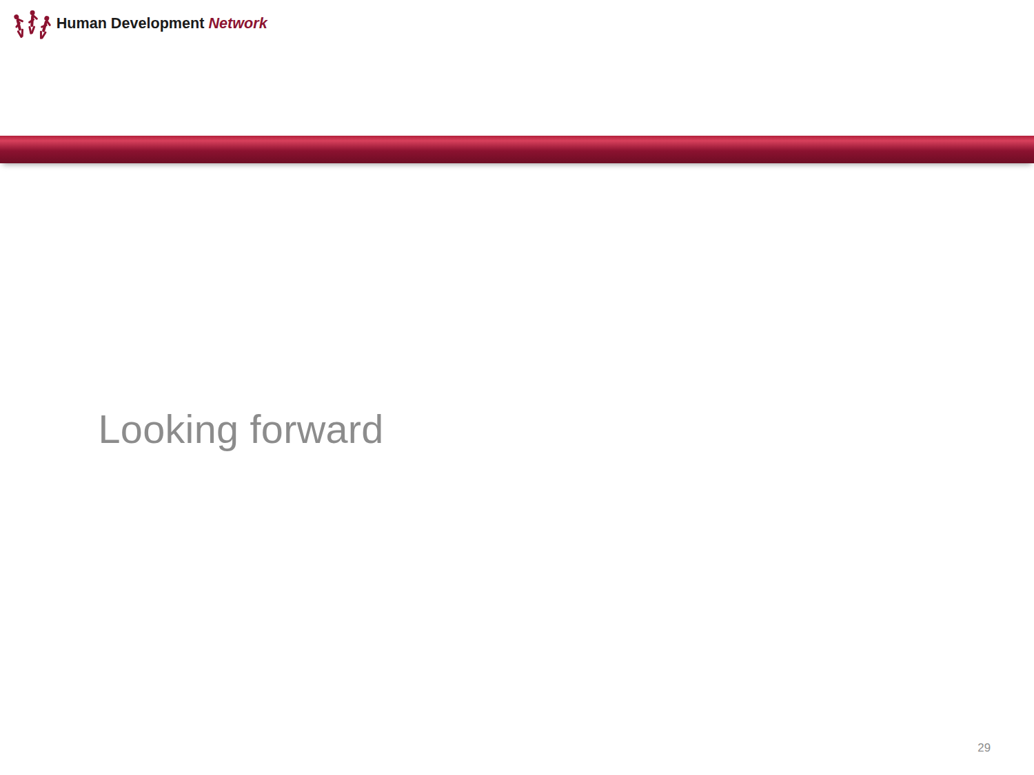Human Development Network
Looking forward
29